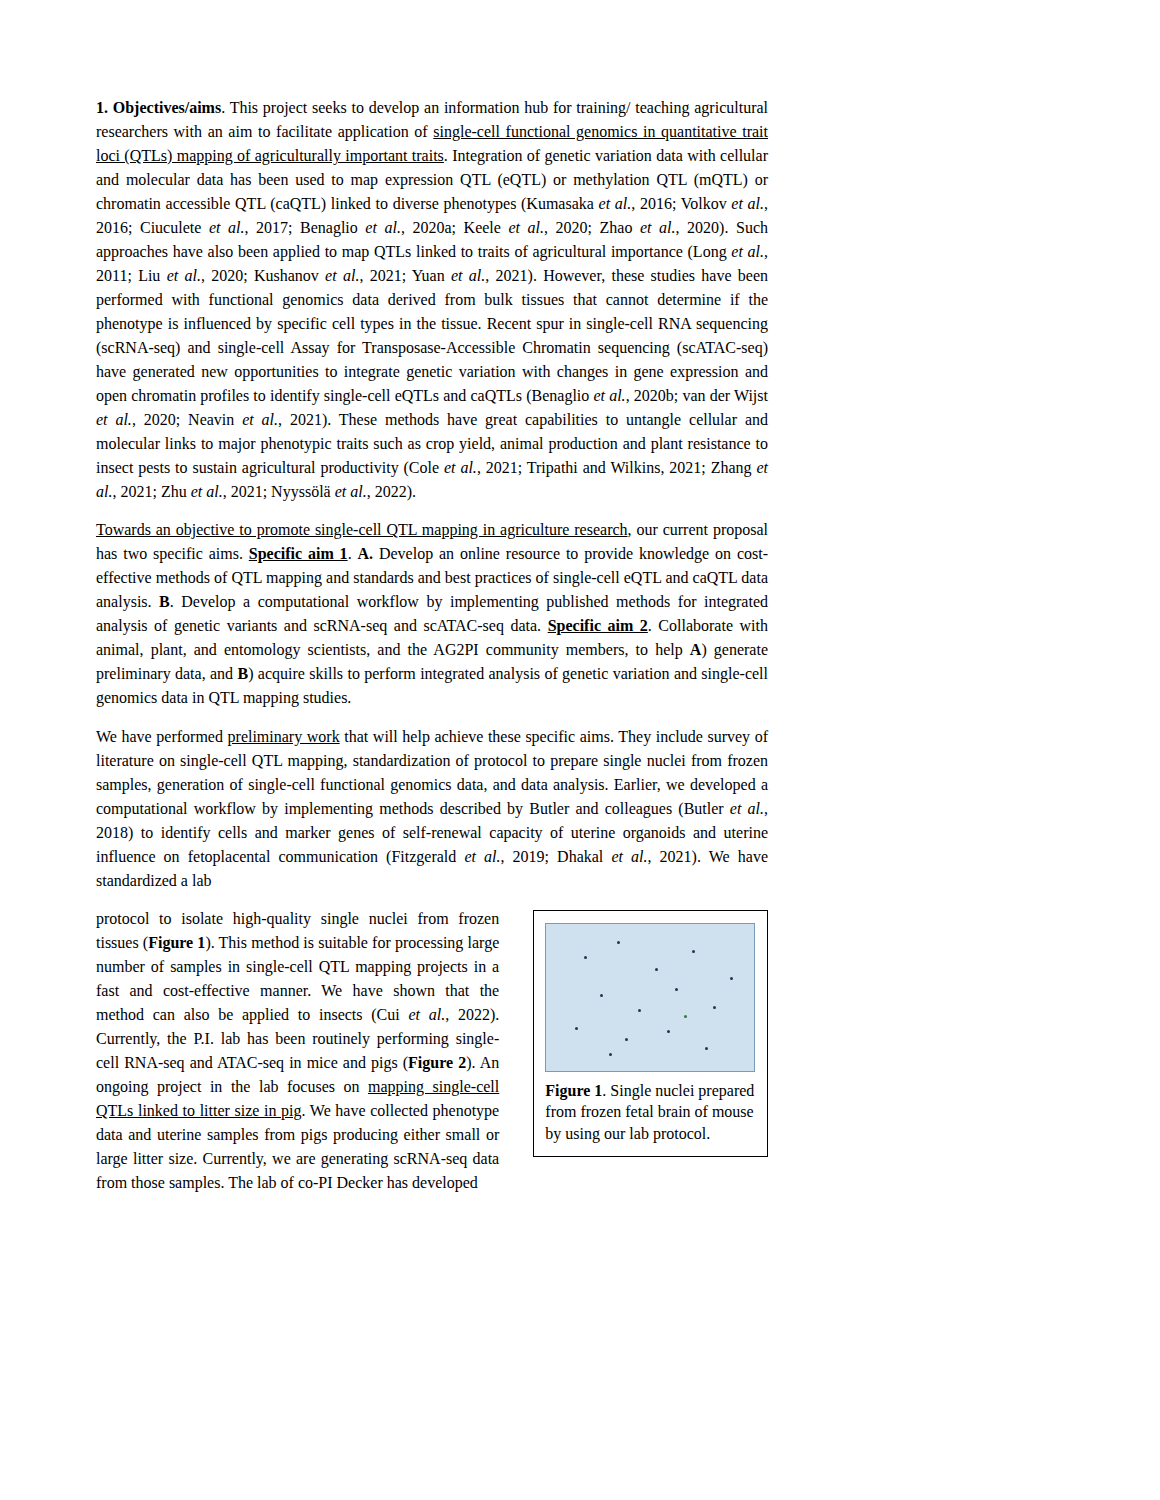1. Objectives/aims. This project seeks to develop an information hub for training/ teaching agricultural researchers with an aim to facilitate application of single-cell functional genomics in quantitative trait loci (QTLs) mapping of agriculturally important traits. Integration of genetic variation data with cellular and molecular data has been used to map expression QTL (eQTL) or methylation QTL (mQTL) or chromatin accessible QTL (caQTL) linked to diverse phenotypes (Kumasaka et al., 2016; Volkov et al., 2016; Ciuculete et al., 2017; Benaglio et al., 2020a; Keele et al., 2020; Zhao et al., 2020). Such approaches have also been applied to map QTLs linked to traits of agricultural importance (Long et al., 2011; Liu et al., 2020; Kushanov et al., 2021; Yuan et al., 2021). However, these studies have been performed with functional genomics data derived from bulk tissues that cannot determine if the phenotype is influenced by specific cell types in the tissue. Recent spur in single-cell RNA sequencing (scRNA-seq) and single-cell Assay for Transposase-Accessible Chromatin sequencing (scATAC-seq) have generated new opportunities to integrate genetic variation with changes in gene expression and open chromatin profiles to identify single-cell eQTLs and caQTLs (Benaglio et al., 2020b; van der Wijst et al., 2020; Neavin et al., 2021). These methods have great capabilities to untangle cellular and molecular links to major phenotypic traits such as crop yield, animal production and plant resistance to insect pests to sustain agricultural productivity (Cole et al., 2021; Tripathi and Wilkins, 2021; Zhang et al., 2021; Zhu et al., 2021; Nyyssölä et al., 2022).
Towards an objective to promote single-cell QTL mapping in agriculture research, our current proposal has two specific aims. Specific aim 1. A. Develop an online resource to provide knowledge on cost-effective methods of QTL mapping and standards and best practices of single-cell eQTL and caQTL data analysis. B. Develop a computational workflow by implementing published methods for integrated analysis of genetic variants and scRNA-seq and scATAC-seq data. Specific aim 2. Collaborate with animal, plant, and entomology scientists, and the AG2PI community members, to help A) generate preliminary data, and B) acquire skills to perform integrated analysis of genetic variation and single-cell genomics data in QTL mapping studies.
We have performed preliminary work that will help achieve these specific aims. They include survey of literature on single-cell QTL mapping, standardization of protocol to prepare single nuclei from frozen samples, generation of single-cell functional genomics data, and data analysis. Earlier, we developed a computational workflow by implementing methods described by Butler and colleagues (Butler et al., 2018) to identify cells and marker genes of self-renewal capacity of uterine organoids and uterine influence on fetoplacental communication (Fitzgerald et al., 2019; Dhakal et al., 2021). We have standardized a lab
Figure 1. Single nuclei prepared from frozen fetal brain of mouse by using our lab protocol.
protocol to isolate high-quality single nuclei from frozen tissues (Figure 1). This method is suitable for processing large number of samples in single-cell QTL mapping projects in a fast and cost-effective manner. We have shown that the method can also be applied to insects (Cui et al., 2022). Currently, the P.I. lab has been routinely performing single-cell RNA-seq and ATAC-seq in mice and pigs (Figure 2). An ongoing project in the lab focuses on mapping single-cell QTLs linked to litter size in pig. We have collected phenotype data and uterine samples from pigs producing either small or large litter size. Currently, we are generating scRNA-seq data from those samples. The lab of co-PI Decker has developed